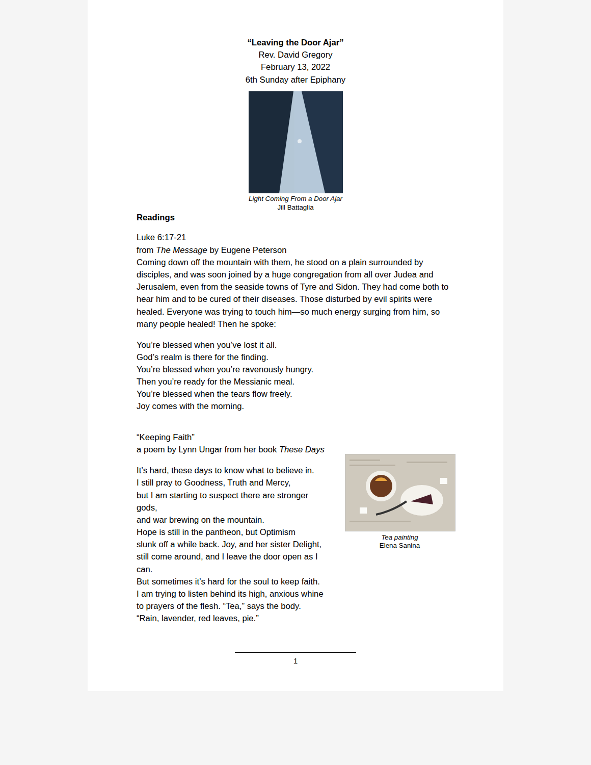“Leaving the Door Ajar”
Rev. David Gregory
February 13, 2022
6th Sunday after Epiphany
Light Coming From a Door Ajar
Jill Battaglia
Readings
Luke 6:17-21
from The Message by Eugene Peterson
Coming down off the mountain with them, he stood on a plain surrounded by disciples, and was soon joined by a huge congregation from all over Judea and Jerusalem, even from the seaside towns of Tyre and Sidon. They had come both to hear him and to be cured of their diseases. Those disturbed by evil spirits were healed. Everyone was trying to touch him—so much energy surging from him, so many people healed! Then he spoke:
You’re blessed when you’ve lost it all.
God’s realm is there for the finding.
You’re blessed when you’re ravenously hungry.
Then you’re ready for the Messianic meal.
You’re blessed when the tears flow freely.
Joy comes with the morning.
“Keeping Faith”
a poem by Lynn Ungar from her book These Days
It’s hard, these days to know what to believe in.
I still pray to Goodness, Truth and Mercy,
but I am starting to suspect there are stronger gods,
and war brewing on the mountain.
Hope is still in the pantheon, but Optimism
slunk off a while back. Joy, and her sister Delight,
still come around, and I leave the door open as I can.
But sometimes it’s hard for the soul to keep faith.
I am trying to listen behind its high, anxious whine
to prayers of the flesh. “Tea,” says the body.
“Rain, lavender, red leaves, pie.”
Tea painting
Elena Sanina
1